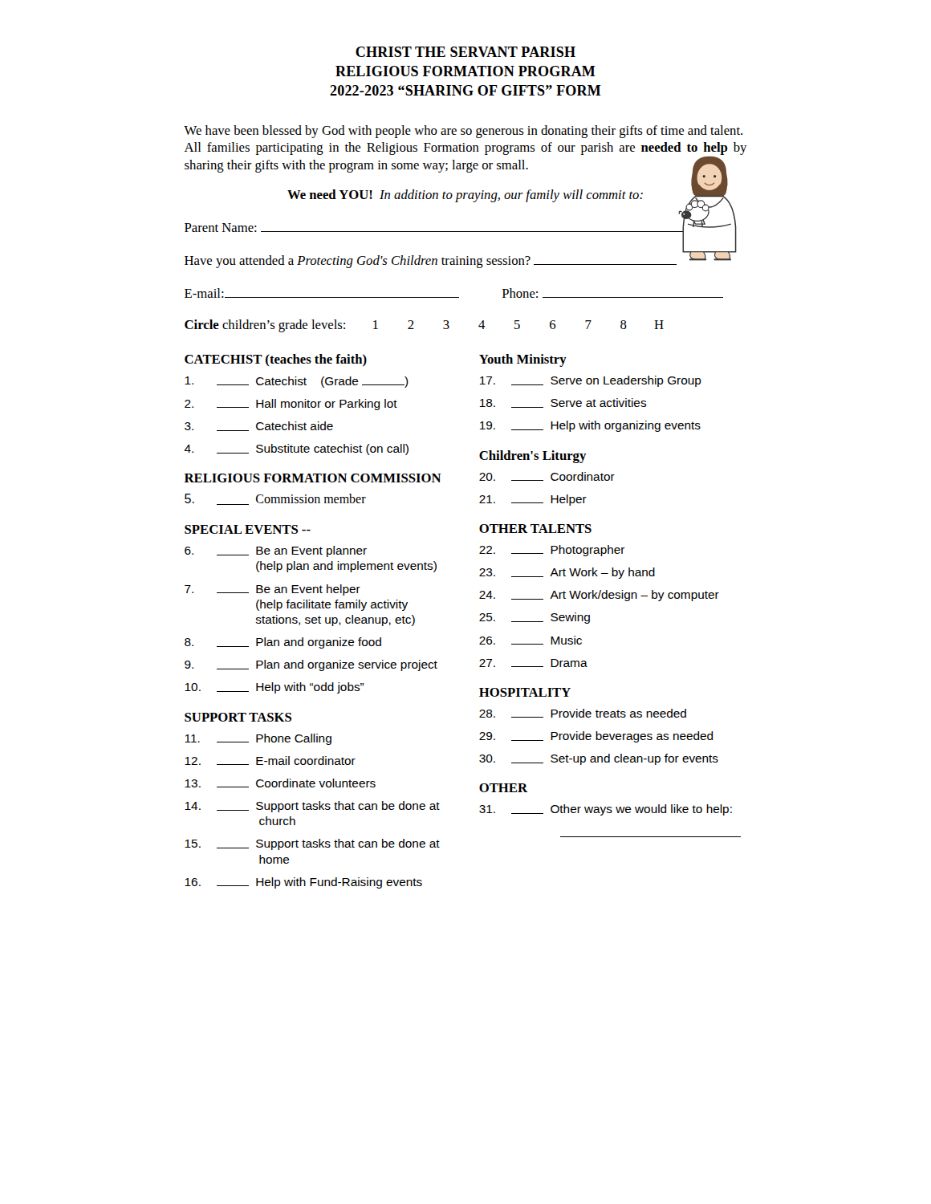CHRIST THE SERVANT PARISH RELIGIOUS FORMATION PROGRAM 2022-2023 “SHARING OF GIFTS” FORM
We have been blessed by God with people who are so generous in donating their gifts of time and talent. All families participating in the Religious Formation programs of our parish are needed to help by sharing their gifts with the program in some way; large or small.
We need YOU! In addition to praying, our family will commit to:
Parent Name:
Have you attended a Protecting God's Children training session?
E-mail: Phone:
Circle children’s grade levels: 12345678 H
CATECHIST (teaches the faith)
1. Catechist (Grade )
2. Hall monitor or Parking lot
3. Catechist aide
4. Substitute catechist (on call)
RELIGIOUS FORMATION COMMISSION
5. Commission member
SPECIAL EVENTS --
6. Be an Event planner(help plan and implement events)
7. Be an Event helper(help facilitate family activity stations, set up, cleanup, etc)
8. Plan and organize food
9. Plan and organize service project
10. Help with “odd jobs”
SUPPORT TASKS
11. Phone Calling
12. E-mail coordinator
13. Coordinate volunteers
14. Support tasks that can be done at church
15. Support tasks that can be done at home
16. Help with Fund-Raising events
Youth Ministry
17. Serve on Leadership Group
18. Serve at activities
19. Help with organizing events
Children's Liturgy
20. Coordinator
21. Helper
OTHER TALENTS
22. Photographer
23. Art Work – by hand
24. Art Work/design – by computer
25. Sewing
26. Music
27. Drama
HOSPITALITY
28. Provide treats as needed
29. Provide beverages as needed
30. Set-up and clean-up for events
OTHER
31. Other ways we would like to help: